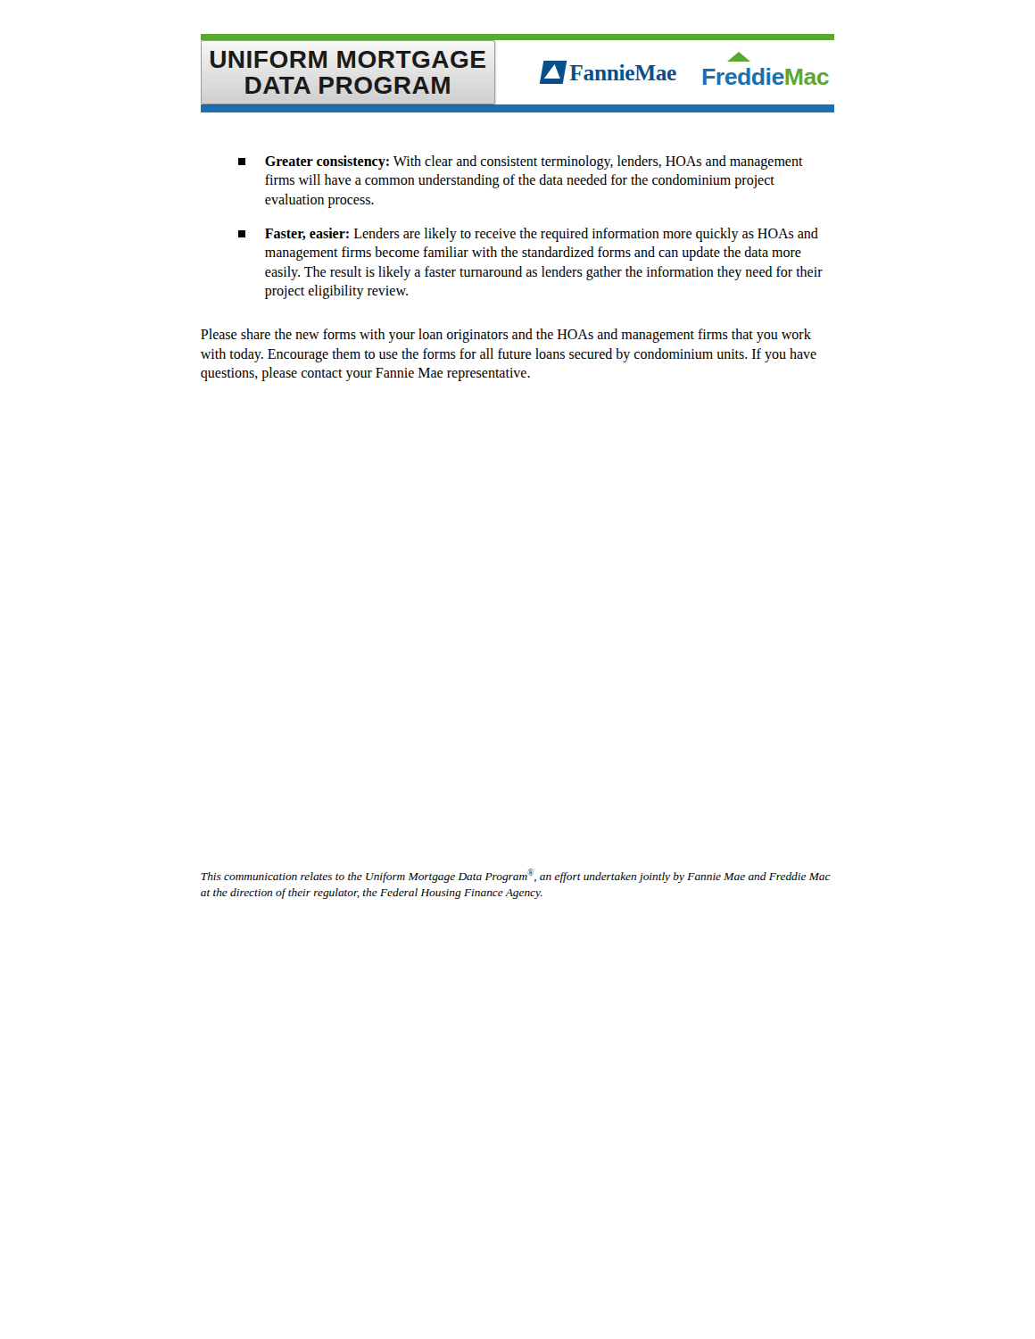UNIFORM MORTGAGE
DATA PROGRAM
FannieMae
Freddie Mac
Greater consistency: With clear and consistent terminology, lenders, HOAs and management firms will have a common understanding of the data needed for the condominium project evaluation process.
Faster, easier: Lenders are likely to receive the required information more quickly as HOAs and management firms become familiar with the standardized forms and can update the data more easily. The result is likely a faster turnaround as lenders gather the information they need for their project eligibility review.
Please share the new forms with your loan originators and the HOAs and management firms that you work with today. Encourage them to use the forms for all future loans secured by condominium units. If you have questions, please contact your Fannie Mae representative.
This communication relates to the Uniform Mortgage Data Program®, an effort undertaken jointly by Fannie Mae and Freddie Mac at the direction of their regulator, the Federal Housing Finance Agency.